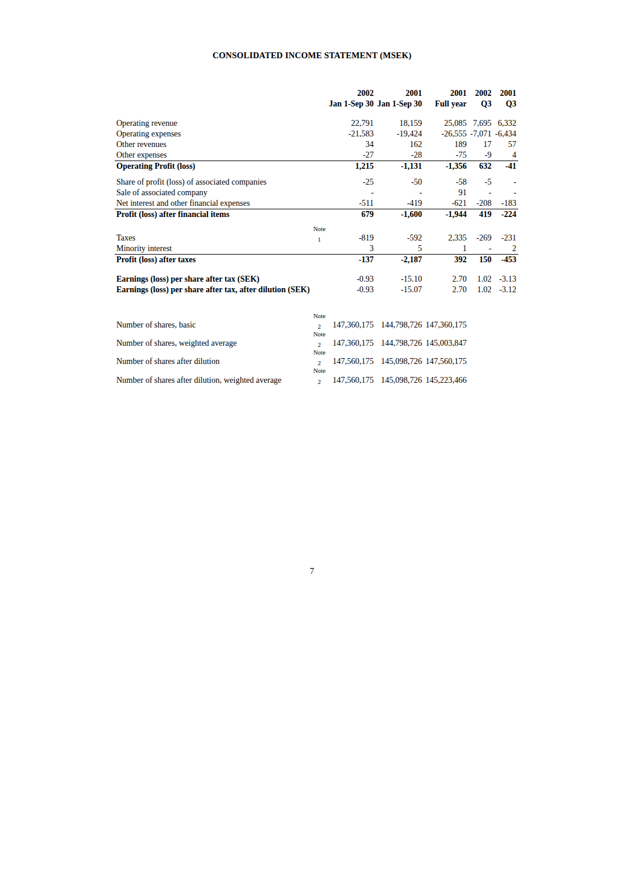CONSOLIDATED INCOME STATEMENT (MSEK)
| | | 2002 | 2001 | 2001 | 2002 | 2001 |
| | | Jan 1-Sep 30 | Jan 1-Sep 30 | Full year | Q3 | Q3 |
| Operating revenue | | 22,791 | 18,159 | 25,085 | 7,695 | 6,332 |
| Operating expenses | | -21,583 | -19,424 | -26,555 | -7,071 | -6,434 |
| Other revenues | | 34 | 162 | 189 | 17 | 57 |
| Other expenses | | -27 | -28 | -75 | -9 | 4 |
| Operating Profit (loss) | | 1,215 | -1,131 | -1,356 | 632 | -41 |
| Share of profit (loss) of associated companies | | -25 | -50 | -58 | -5 | - |
| Sale of associated company | | - | - | 91 | - | - |
| Net interest and other financial expenses | | -511 | -419 | -621 | -208 | -183 |
| Profit (loss) after financial items | | 679 | -1,600 | -1,944 | 419 | -224 |
| | Note | | | | | |
| Taxes | 1 | -819 | -592 | 2,335 | -269 | -231 |
| Minority interest | | 3 | 5 | 1 | - | 2 |
| Profit (loss) after taxes | | -137 | -2,187 | 392 | 150 | -453 |
| Earnings (loss) per share after tax (SEK) | | -0.93 | -15.10 | 2.70 | 1.02 | -3.13 |
| Earnings (loss) per share after tax, after dilution (SEK) | | -0.93 | -15.07 | 2.70 | 1.02 | -3.12 |
| | Note | | | | | |
| Number of shares, basic | 2 | 147,360,175 | 144,798,726 | 147,360,175 | | |
| | Note | | | | | |
| Number of shares, weighted average | 2 | 147,360,175 | 144,798,726 | 145,003,847 | | |
| | Note | | | | | |
| Number of shares after dilution | 2 | 147,560,175 | 145,098,726 | 147,560,175 | | |
| | Note | | | | | |
| Number of shares after dilution, weighted average | 2 | 147,560,175 | 145,098,726 | 145,223,466 | | |
7